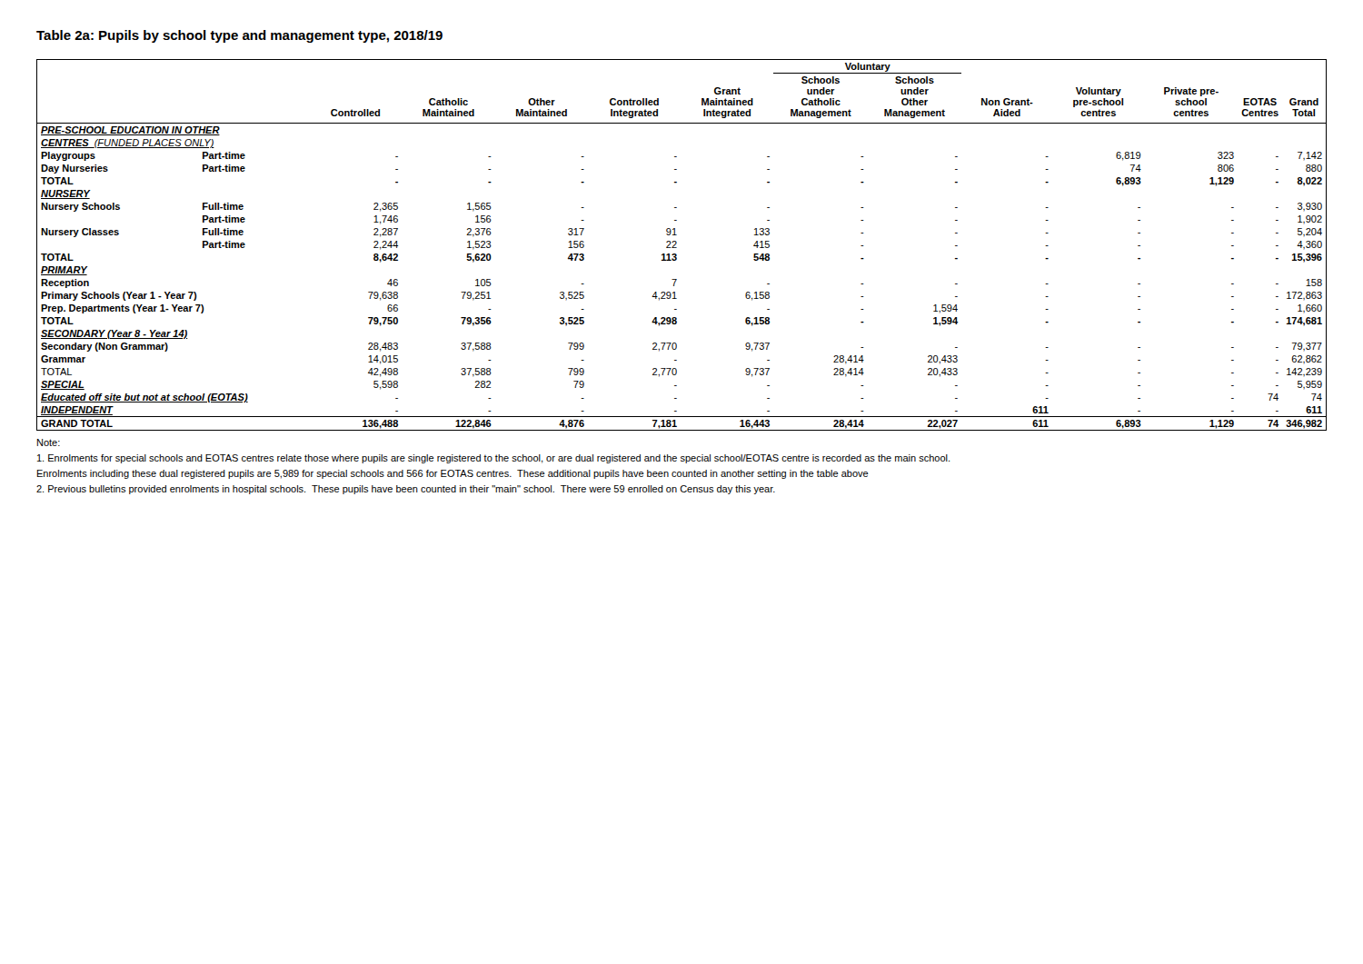Table 2a: Pupils by school type and management type, 2018/19
| | Controlled | Catholic Maintained | Other Maintained | Controlled Integrated | Grant Maintained Integrated | Voluntary | Non Grant- Aided | Voluntary pre-school centres | Private pre- school centres | EOTAS Centres | Grand Total |
| --- | --- | --- | --- | --- | --- | --- | --- | --- | --- | --- | --- |
| Schools under Catholic Management | Schools under Other Management |
| PRE-SCHOOL EDUCATION IN OTHER | | | | | | | | | | | | |
| CENTRES (FUNDED PLACES ONLY) | | | | | | | | | | | | |
| Playgroups | Part-time | - | - | - | - | - | - | - | - | 6,819 | 323 | - | 7,142 |
| Day Nurseries | Part-time | - | - | - | - | - | - | - | - | 74 | 806 | - | 880 |
| TOTAL | - | - | - | - | - | - | - | - | 6,893 | 1,129 | - | 8,022 |
| NURSERY | | | | | | | | | | | | |
| Nursery Schools | Full-time | 2,365 | 1,565 | - | - | - | - | - | - | - | - | - | 3,930 |
| | Part-time | 1,746 | 156 | - | - | - | - | - | - | - | - | - | 1,902 |
| Nursery Classes | Full-time | 2,287 | 2,376 | 317 | 91 | 133 | - | - | - | - | - | - | 5,204 |
| | Part-time | 2,244 | 1,523 | 156 | 22 | 415 | - | - | - | - | - | - | 4,360 |
| TOTAL | 8,642 | 5,620 | 473 | 113 | 548 | - | - | - | - | - | - | 15,396 |
| PRIMARY | | | | | | | | | | | | |
| Reception | 46 | 105 | - | 7 | - | - | - | - | - | - | - | 158 |
| Primary Schools (Year 1 - Year 7) | 79,638 | 79,251 | 3,525 | 4,291 | 6,158 | - | - | - | - | - | - | 172,863 |
| Prep. Departments (Year 1- Year 7) | 66 | - | - | - | - | - | 1,594 | - | - | - | - | 1,660 |
| TOTAL | 79,750 | 79,356 | 3,525 | 4,298 | 6,158 | - | 1,594 | - | - | - | - | 174,681 |
| SECONDARY (Year 8 - Year 14) | | | | | | | | | | | | |
| Secondary (Non Grammar) | 28,483 | 37,588 | 799 | 2,770 | 9,737 | - | - | - | - | - | - | 79,377 |
| Grammar | 14,015 | - | - | - | - | 28,414 | 20,433 | - | - | - | - | 62,862 |
| TOTAL | 42,498 | 37,588 | 799 | 2,770 | 9,737 | 28,414 | 20,433 | - | - | - | - | 142,239 |
| SPECIAL | 5,598 | 282 | 79 | - | - | - | - | - | - | - | - | 5,959 |
| Educated off site but not at school (EOTAS) | - | - | - | - | - | - | - | - | - | - | 74 | 74 |
| INDEPENDENT | - | - | - | - | - | - | - | 611 | - | - | - | 611 |
| GRAND TOTAL | 136,488 | 122,846 | 4,876 | 7,181 | 16,443 | 28,414 | 22,027 | 611 | 6,893 | 1,129 | 74 | 346,982 |
Note:
1. Enrolments for special schools and EOTAS centres relate those where pupils are single registered to the school, or are dual registered and the special school/EOTAS centre is recorded as the main school.
Enrolments including these dual registered pupils are 5,989 for special schools and 566 for EOTAS centres. These additional pupils have been counted in another setting in the table above
2. Previous bulletins provided enrolments in hospital schools. These pupils have been counted in their "main" school. There were 59 enrolled on Census day this year.